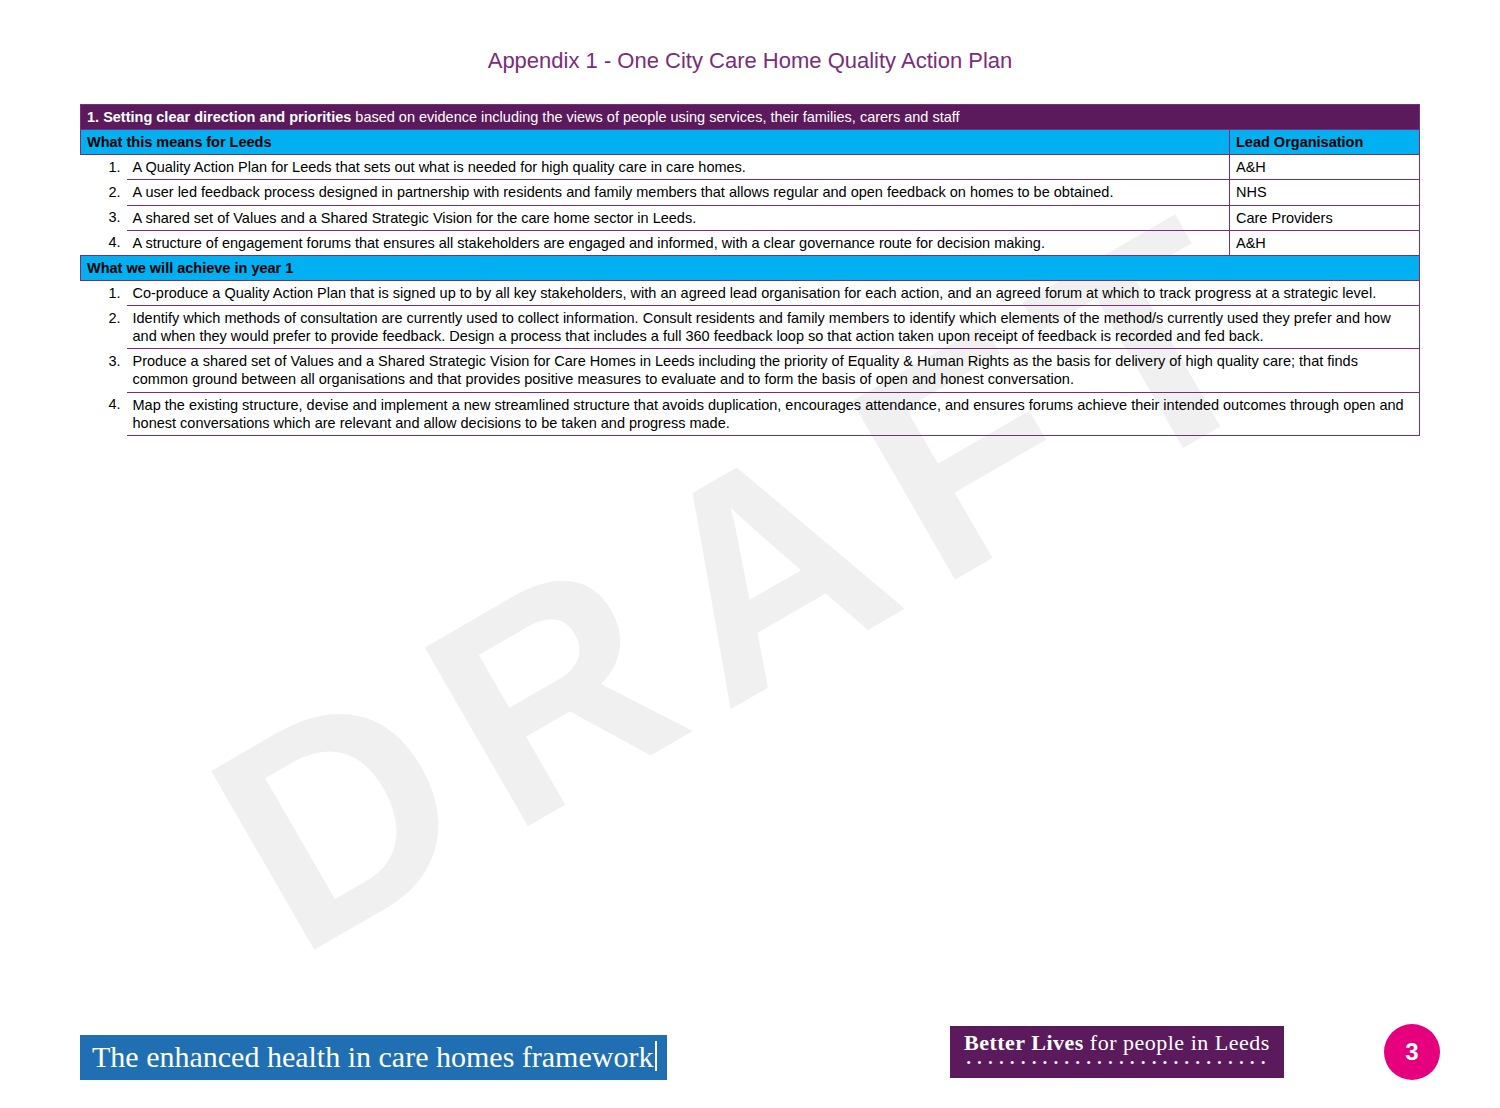DRAFT
Appendix 1 - One City Care Home Quality Action Plan
| 1. Setting clear direction and priorities based on evidence including the views of people using services, their families, carers and staff |
| What this means for Leeds | Lead Organisation |
| 1. | A Quality Action Plan for Leeds that sets out what is needed for high quality care in care homes. | A&H |
| 2. | A user led feedback process designed in partnership with residents and family members that allows regular and open feedback on homes to be obtained. | NHS |
| 3. | A shared set of Values and a Shared Strategic Vision for the care home sector in Leeds. | Care Providers |
| 4. | A structure of engagement forums that ensures all stakeholders are engaged and informed, with a clear governance route for decision making. | A&H |
| What we will achieve in year 1 |
| 1. | Co-produce a Quality Action Plan that is signed up to by all key stakeholders, with an agreed lead organisation for each action, and an agreed forum at which to track progress at a strategic level. |
| 2. | Identify which methods of consultation are currently used to collect information. Consult residents and family members to identify which elements of the method/s currently used they prefer and how and when they would prefer to provide feedback. Design a process that includes a full 360 feedback loop so that action taken upon receipt of feedback is recorded and fed back. |
| 3. | Produce a shared set of Values and a Shared Strategic Vision for Care Homes in Leeds including the priority of Equality & Human Rights as the basis for delivery of high quality care; that finds common ground between all organisations and that provides positive measures to evaluate and to form the basis of open and honest conversation. |
| 4. | Map the existing structure, devise and implement a new streamlined structure that avoids duplication, encourages attendance, and ensures forums achieve their intended outcomes through open and honest conversations which are relevant and allow decisions to be taken and progress made. |
The enhanced health in care homes framework
Better Lives for people in Leeds
• • • • • • • • • • • • • • • • • • • • • • • • • • • •
3